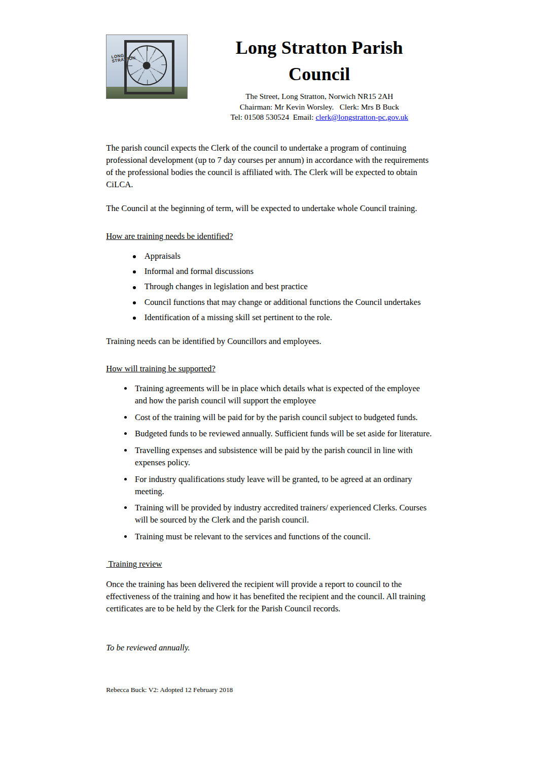LONG
STRATTON
Long Stratton Parish Council
The Street, Long Stratton, Norwich NR15 2AH
Chairman: Mr Kevin Worsley. Clerk: Mrs B Buck
Tel: 01508 530524 Email: clerk@longstratton-pc.gov.uk
The parish council expects the Clerk of the council to undertake a program of continuing professional development (up to 7 day courses per annum) in accordance with the requirements of the professional bodies the council is affiliated with. The Clerk will be expected to obtain CiLCA.
The Council at the beginning of term, will be expected to undertake whole Council training.
How are training needs be identified?
Appraisals
Informal and formal discussions
Through changes in legislation and best practice
Council functions that may change or additional functions the Council undertakes
Identification of a missing skill set pertinent to the role.
Training needs can be identified by Councillors and employees.
How will training be supported?
Training agreements will be in place which details what is expected of the employee and how the parish council will support the employee
Cost of the training will be paid for by the parish council subject to budgeted funds.
Budgeted funds to be reviewed annually. Sufficient funds will be set aside for literature.
Travelling expenses and subsistence will be paid by the parish council in line with expenses policy.
For industry qualifications study leave will be granted, to be agreed at an ordinary meeting.
Training will be provided by industry accredited trainers/ experienced Clerks. Courses will be sourced by the Clerk and the parish council.
Training must be relevant to the services and functions of the council.
Training review
Once the training has been delivered the recipient will provide a report to council to the effectiveness of the training and how it has benefited the recipient and the council. All training certificates are to be held by the Clerk for the Parish Council records.
To be reviewed annually.
Rebecca Buck: V2: Adopted 12 February 2018